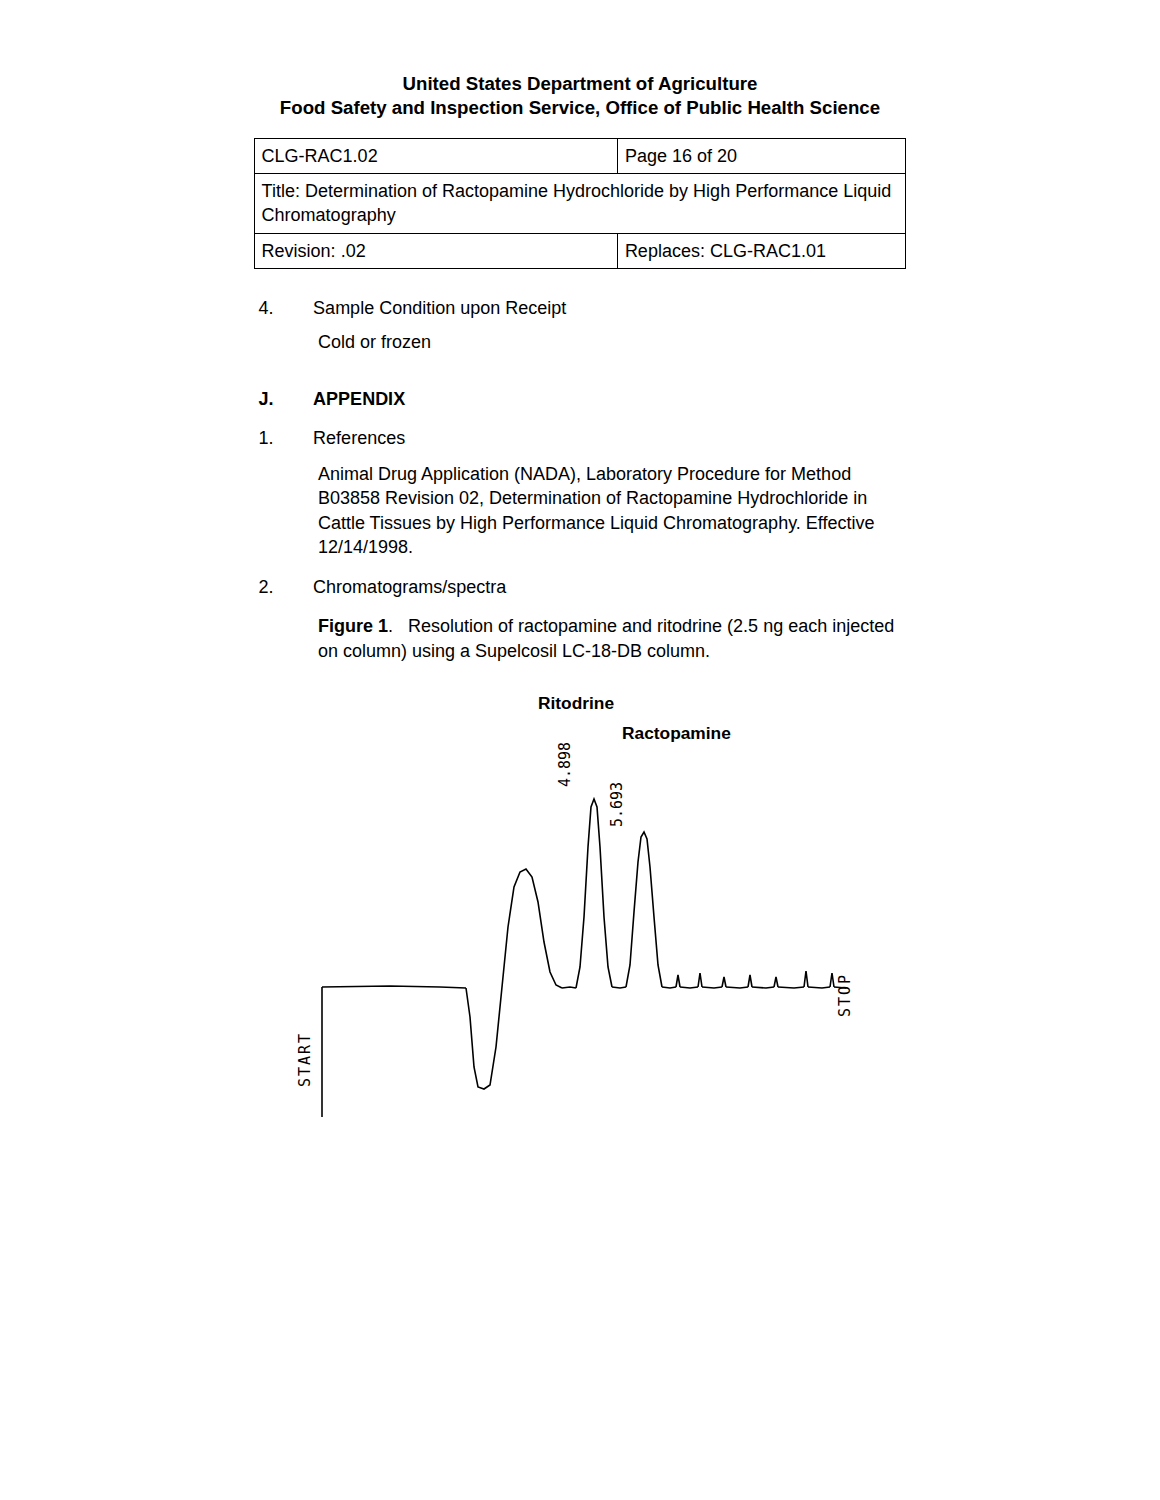United States Department of Agriculture
Food Safety and Inspection Service, Office of Public Health Science
| CLG-RAC1.02 | Page 16 of 20 |
| Title: Determination of Ractopamine Hydrochloride by High Performance Liquid Chromatography |
| Revision: .02 | Replaces: CLG-RAC1.01 |
4.
Sample Condition upon Receipt
Cold or frozen
J.
APPENDIX
1.
References
Animal Drug Application (NADA), Laboratory Procedure for Method B03858 Revision 02, Determination of Ractopamine Hydrochloride in Cattle Tissues by High Performance Liquid Chromatography. Effective 12/14/1998.
2.
Chromatograms/spectra
Figure 1. Resolution of ractopamine and ritodrine (2.5 ng each injected on column) using a Supelcosil LC-18-DB column.
Ritodrine Ractopamine 4.898 5.693 START STOP